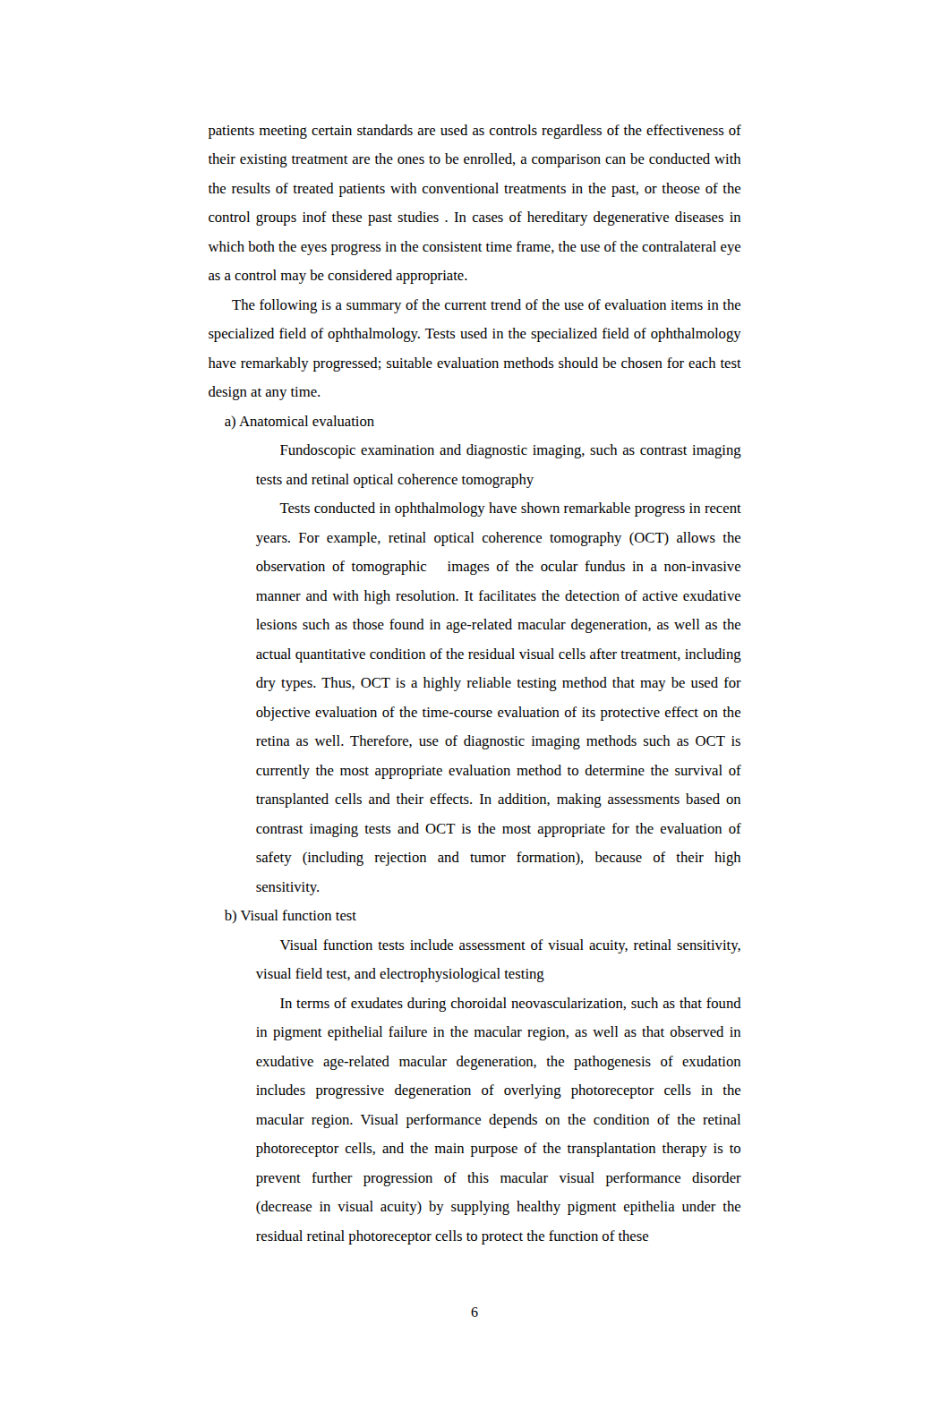patients meeting certain standards are used as controls regardless of the effectiveness of their existing treatment are the ones to be enrolled, a comparison can be conducted with the results of treated patients with conventional treatments in the past, or theose of the control groups inof these past studies . In cases of hereditary degenerative diseases in which both the eyes progress in the consistent time frame, the use of the contralateral eye as a control may be considered appropriate.
The following is a summary of the current trend of the use of evaluation items in the specialized field of ophthalmology. Tests used in the specialized field of ophthalmology have remarkably progressed; suitable evaluation methods should be chosen for each test design at any time.
a) Anatomical evaluation
Fundoscopic examination and diagnostic imaging, such as contrast imaging tests and retinal optical coherence tomography
Tests conducted in ophthalmology have shown remarkable progress in recent years. For example, retinal optical coherence tomography (OCT) allows the observation of tomographic images of the ocular fundus in a non-invasive manner and with high resolution. It facilitates the detection of active exudative lesions such as those found in age-related macular degeneration, as well as the actual quantitative condition of the residual visual cells after treatment, including dry types. Thus, OCT is a highly reliable testing method that may be used for objective evaluation of the time-course evaluation of its protective effect on the retina as well. Therefore, use of diagnostic imaging methods such as OCT is currently the most appropriate evaluation method to determine the survival of transplanted cells and their effects. In addition, making assessments based on contrast imaging tests and OCT is the most appropriate for the evaluation of safety (including rejection and tumor formation), because of their high sensitivity.
b) Visual function test
Visual function tests include assessment of visual acuity, retinal sensitivity, visual field test, and electrophysiological testing
In terms of exudates during choroidal neovascularization, such as that found in pigment epithelial failure in the macular region, as well as that observed in exudative age-related macular degeneration, the pathogenesis of exudation includes progressive degeneration of overlying photoreceptor cells in the macular region. Visual performance depends on the condition of the retinal photoreceptor cells, and the main purpose of the transplantation therapy is to prevent further progression of this macular visual performance disorder (decrease in visual acuity) by supplying healthy pigment epithelia under the residual retinal photoreceptor cells to protect the function of these
6